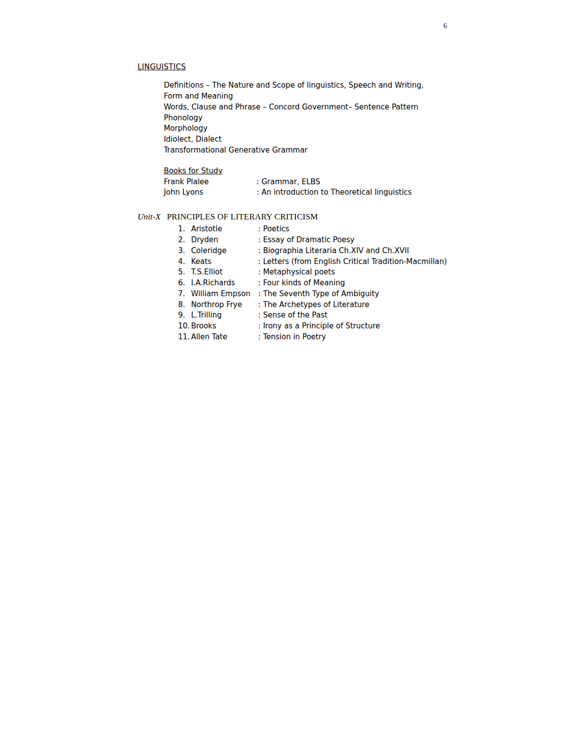6
LINGUISTICS
Definitions – The Nature and Scope of linguistics, Speech and Writing,
Form and Meaning
Words, Clause and Phrase – Concord Government– Sentence Pattern
Phonology
Morphology
Idiolect, Dialect
Transformational Generative Grammar
Books for Study
| Frank Plalee | : Grammar, ELBS |
| John Lyons | : An introduction to Theoretical linguistics |
Unit-X PRINCIPLES OF LITERARY CRITICISM
| 1. | Aristotle | : Poetics |
| 2. | Dryden | : Essay of Dramatic Poesy |
| 3. | Coleridge | : Biographia Literaria Ch.XIV and Ch.XVII |
| 4. | Keats | : Letters (from English Critical Tradition-Macmillan) |
| 5. | T.S.Elliot | : Metaphysical poets |
| 6. | I.A.Richards | : Four kinds of Meaning |
| 7. | William Empson | : The Seventh Type of Ambiguity |
| 8. | Northrop Frye | : The Archetypes of Literature |
| 9. | L.Trilling | : Sense of the Past |
| 10. | Brooks | : Irony as a Principle of Structure |
| 11. | Allen Tate | : Tension in Poetry |